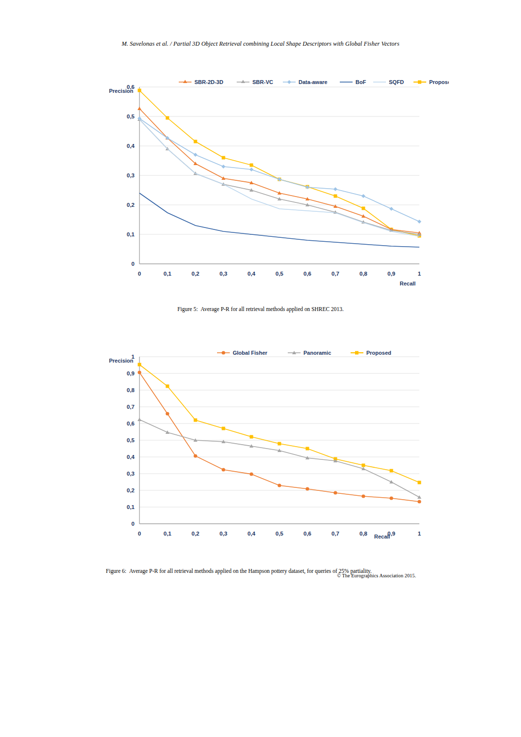M. Savelonas et al. / Partial 3D Object Retrieval combining Local Shape Descriptors with Global Fisher Vectors
0 0,1 0,2 0,3 0,4 0,5 0,6 0 0,1 0,2 0,3 0,4 0,5 0,6 0,7 0,8 0,9 1 Precision Recall SBR-2D-3D SBR-VC Data-aware BoF SQFD Proposed
Figure 5: Average P-R for all retrieval methods applied on SHREC 2013.
0 0,1 0,2 0,3 0,4 0,5 0,6 0,7 0,8 0,9 1 0 0,1 0,2 0,3 0,4 0,5 0,6 0,7 0,8 0,9 1 Precision Recall Global Fisher Panoramic Proposed
Figure 6: Average P-R for all retrieval methods applied on the Hampson pottery dataset, for queries of 25% partiality.
© The Eurographics Association 2015.